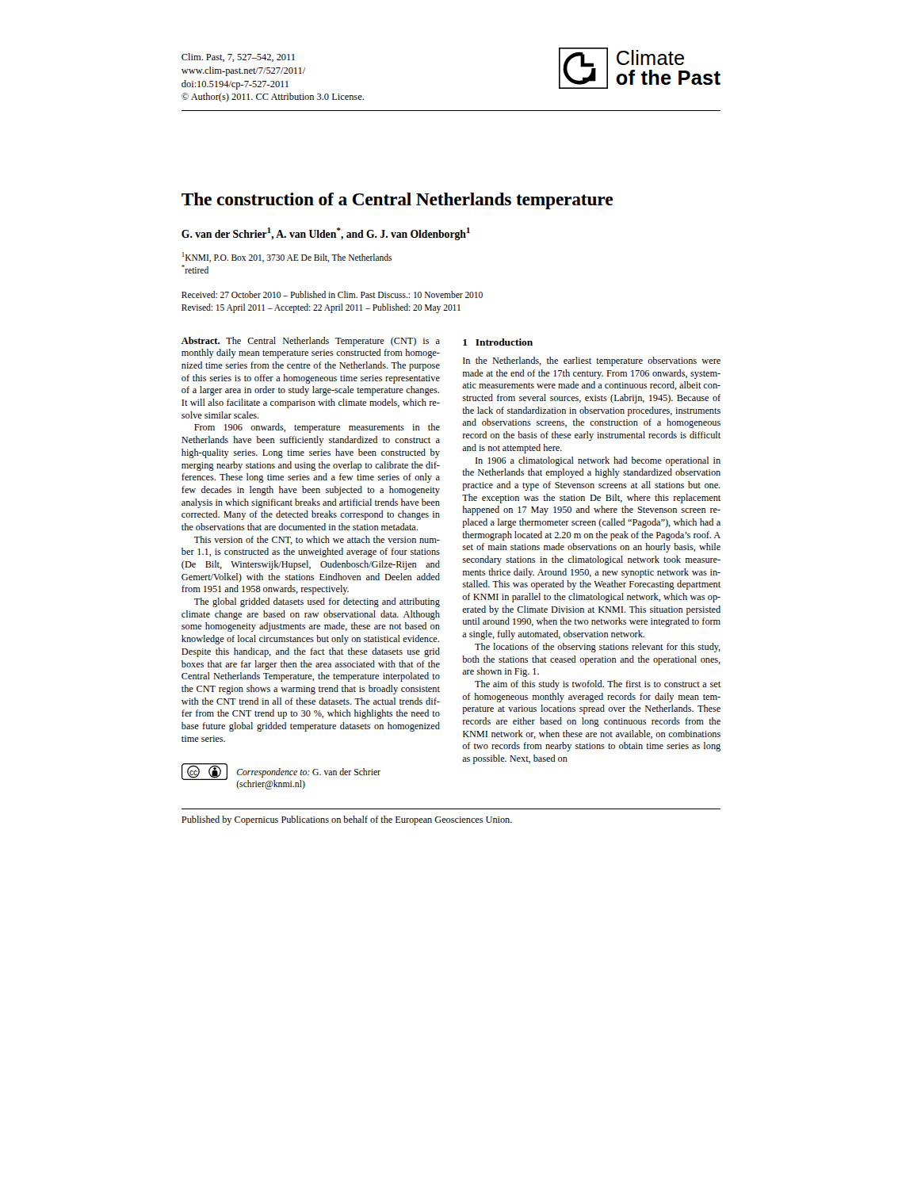Clim. Past, 7, 527–542, 2011
www.clim-past.net/7/527/2011/
doi:10.5194/cp-7-527-2011
© Author(s) 2011. CC Attribution 3.0 License.
Climate
of the Past
The construction of a Central Netherlands temperature
G. van der Schrier1, A. van Ulden*, and G. J. van Oldenborgh1
1KNMI, P.O. Box 201, 3730 AE De Bilt, The Netherlands
*retired
Received: 27 October 2010 – Published in Clim. Past Discuss.: 10 November 2010
Revised: 15 April 2011 – Accepted: 22 April 2011 – Published: 20 May 2011
Abstract. The Central Netherlands Temperature (CNT) is a monthly daily mean temperature series constructed from homogenized time series from the centre of the Netherlands. The purpose of this series is to offer a homogeneous time series representative of a larger area in order to study large-scale temperature changes. It will also facilitate a comparison with climate models, which resolve similar scales.
From 1906 onwards, temperature measurements in the Netherlands have been sufficiently standardized to construct a high-quality series. Long time series have been constructed by merging nearby stations and using the overlap to calibrate the differences. These long time series and a few time series of only a few decades in length have been subjected to a homogeneity analysis in which significant breaks and artificial trends have been corrected. Many of the detected breaks correspond to changes in the observations that are documented in the station metadata.
This version of the CNT, to which we attach the version number 1.1, is constructed as the unweighted average of four stations (De Bilt, Winterswijk/Hupsel, Oudenbosch/Gilze-Rijen and Gemert/Volkel) with the stations Eindhoven and Deelen added from 1951 and 1958 onwards, respectively.
The global gridded datasets used for detecting and attributing climate change are based on raw observational data. Although some homogeneity adjustments are made, these are not based on knowledge of local circumstances but only on statistical evidence. Despite this handicap, and the fact that these datasets use grid boxes that are far larger then the area associated with that of the Central Netherlands Temperature, the temperature interpolated to the CNT region shows a warming trend that is broadly consistent with the CNT trend in all of these datasets. The actual trends differ from the CNT trend up to 30 %, which highlights the need to base future global gridded temperature datasets on homogenized time series.
cc
Correspondence to: G. van der Schrier
(schrier@knmi.nl)
1 Introduction
In the Netherlands, the earliest temperature observations were made at the end of the 17th century. From 1706 onwards, systematic measurements were made and a continuous record, albeit constructed from several sources, exists (Labrijn, 1945). Because of the lack of standardization in observation procedures, instruments and observations screens, the construction of a homogeneous record on the basis of these early instrumental records is difficult and is not attempted here.
In 1906 a climatological network had become operational in the Netherlands that employed a highly standardized observation practice and a type of Stevenson screens at all stations but one. The exception was the station De Bilt, where this replacement happened on 17 May 1950 and where the Stevenson screen replaced a large thermometer screen (called “Pagoda”), which had a thermograph located at 2.20 m on the peak of the Pagoda’s roof. A set of main stations made observations on an hourly basis, while secondary stations in the climatological network took measurements thrice daily. Around 1950, a new synoptic network was installed. This was operated by the Weather Forecasting department of KNMI in parallel to the climatological network, which was operated by the Climate Division at KNMI. This situation persisted until around 1990, when the two networks were integrated to form a single, fully automated, observation network.
The locations of the observing stations relevant for this study, both the stations that ceased operation and the operational ones, are shown in Fig. 1.
The aim of this study is twofold. The first is to construct a set of homogeneous monthly averaged records for daily mean temperature at various locations spread over the Netherlands. These records are either based on long continuous records from the KNMI network or, when these are not available, on combinations of two records from nearby stations to obtain time series as long as possible. Next, based on
Published by Copernicus Publications on behalf of the European Geosciences Union.